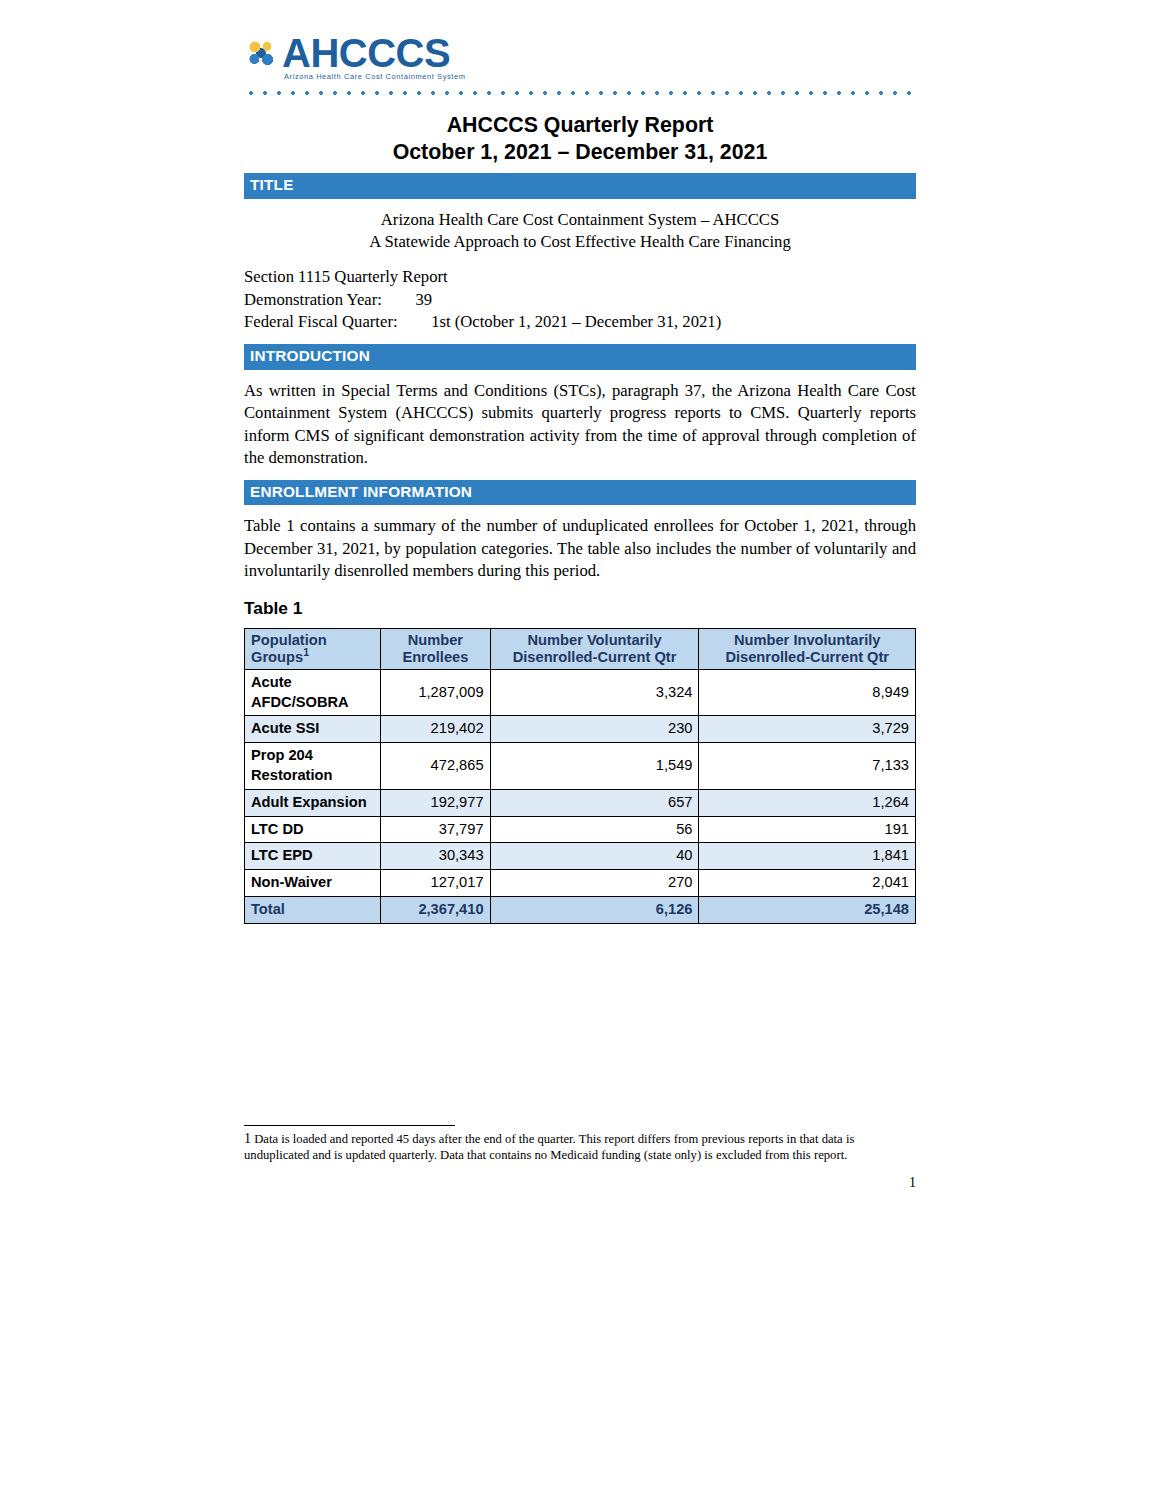AHCCCS
Arizona Health Care Cost Containment System
AHCCCS Quarterly Report October 1, 2021 – December 31, 2021
TITLE
Arizona Health Care Cost Containment System – AHCCCS
A Statewide Approach to Cost Effective Health Care Financing
Section 1115 Quarterly Report
Demonstration Year: 39
Federal Fiscal Quarter: 1st (October 1, 2021 – December 31, 2021)
INTRODUCTION
As written in Special Terms and Conditions (STCs), paragraph 37, the Arizona Health Care Cost Containment System (AHCCCS) submits quarterly progress reports to CMS. Quarterly reports inform CMS of significant demonstration activity from the time of approval through completion of the demonstration.
ENROLLMENT INFORMATION
Table 1 contains a summary of the number of unduplicated enrollees for October 1, 2021, through December 31, 2021, by population categories. The table also includes the number of voluntarily and involuntarily disenrolled members during this period.
Table 1
| Population Groups 1 | Number Enrollees | Number Voluntarily Disenrolled-Current Qtr | Number Involuntarily Disenrolled-Current Qtr |
| --- | --- | --- | --- |
| Acute AFDC/SOBRA | 1,287,009 | 3,324 | 8,949 |
| Acute SSI | 219,402 | 230 | 3,729 |
| Prop 204 Restoration | 472,865 | 1,549 | 7,133 |
| Adult Expansion | 192,977 | 657 | 1,264 |
| LTC DD | 37,797 | 56 | 191 |
| LTC EPD | 30,343 | 40 | 1,841 |
| Non-Waiver | 127,017 | 270 | 2,041 |
| Total | 2,367,410 | 6,126 | 25,148 |
1 Data is loaded and reported 45 days after the end of the quarter. This report differs from previous reports in that data is unduplicated and is updated quarterly. Data that contains no Medicaid funding (state only) is excluded from this report.
1